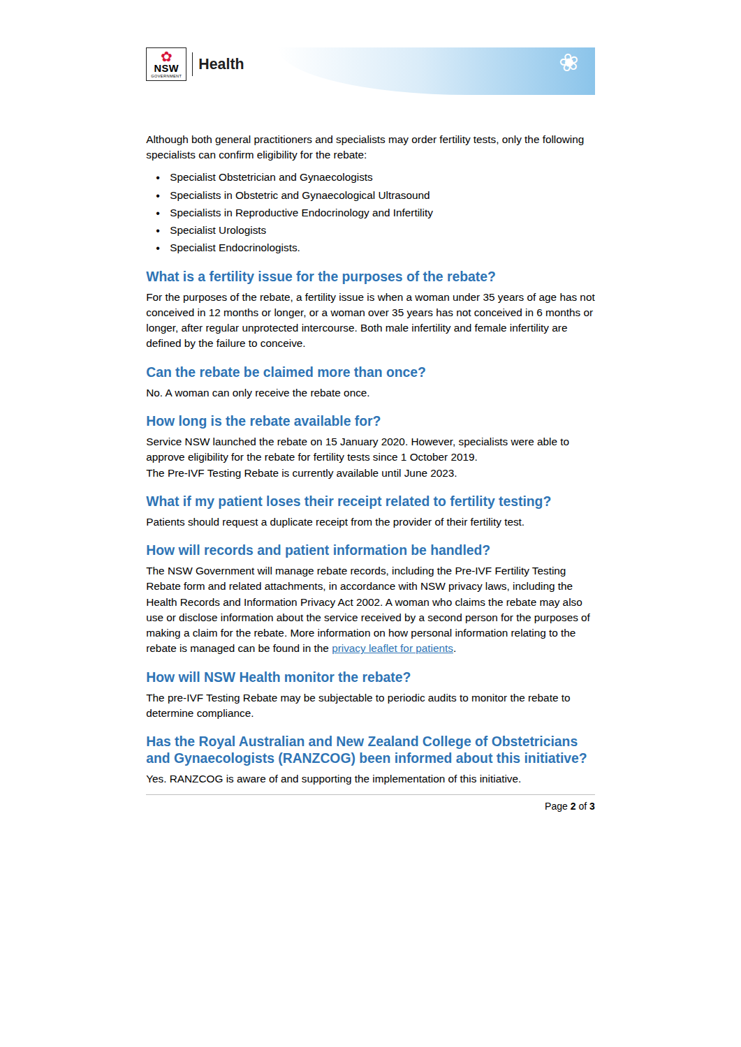✿ NSW GOVERNMENT
Health
❀
Although both general practitioners and specialists may order fertility tests, only the following specialists can confirm eligibility for the rebate:
Specialist Obstetrician and Gynaecologists
Specialists in Obstetric and Gynaecological Ultrasound
Specialists in Reproductive Endocrinology and Infertility
Specialist Urologists
Specialist Endocrinologists.
What is a fertility issue for the purposes of the rebate?
For the purposes of the rebate, a fertility issue is when a woman under 35 years of age has not conceived in 12 months or longer, or a woman over 35 years has not conceived in 6 months or longer, after regular unprotected intercourse. Both male infertility and female infertility are defined by the failure to conceive.
Can the rebate be claimed more than once?
No. A woman can only receive the rebate once.
How long is the rebate available for?
Service NSW launched the rebate on 15 January 2020. However, specialists were able to approve eligibility for the rebate for fertility tests since 1 October 2019.
The Pre-IVF Testing Rebate is currently available until June 2023.
What if my patient loses their receipt related to fertility testing?
Patients should request a duplicate receipt from the provider of their fertility test.
How will records and patient information be handled?
The NSW Government will manage rebate records, including the Pre-IVF Fertility Testing Rebate form and related attachments, in accordance with NSW privacy laws, including the Health Records and Information Privacy Act 2002. A woman who claims the rebate may also use or disclose information about the service received by a second person for the purposes of making a claim for the rebate. More information on how personal information relating to the rebate is managed can be found in the privacy leaflet for patients.
How will NSW Health monitor the rebate?
The pre-IVF Testing Rebate may be subjectable to periodic audits to monitor the rebate to determine compliance.
Has the Royal Australian and New Zealand College of Obstetricians and Gynaecologists (RANZCOG) been informed about this initiative?
Yes. RANZCOG is aware of and supporting the implementation of this initiative.
Page 2 of 3